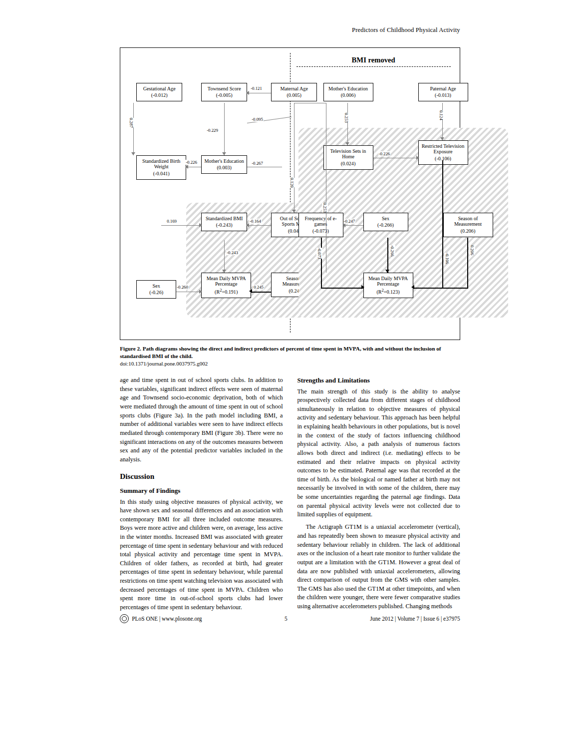Predictors of Childhood Physical Activity
Gestational Age (-0.012)
Townsend Score (-0.005)
Maternal Age (0.005)
Standardized Birth Weight (-0.041)
Mother's Education (0.003)
Standardized BMI (-0.243)
Out of School Sports Mins (0.04)
Sex (-0.26)
Mean Daily MVPA Percentage (R2=0.191)
Season of Measurement (0.245)
-0.121
-0.229
-0.095
0.287
-0.226
0.120
-0.267
0.169
-0.164
-0.243
-0.260
0.245
0.253
BMI removed
Mother's Education (0.006)
Paternal Age (-0.013)
Television Sets in Home (0.024)
Restricted Television Exposure (-0.106)
Frequency of e-games (-0.073)
Sex (-0.266)
Season of Measurement (0.206)
Mean Daily MVPA Percentage (R2=0.123)
0.253
0.124
-0.226
-0.247
-0.073
-0.266
0.206
-0.106
Figure 2. Path diagrams showing the direct and indirect predictors of percent of time spent in MVPA, with and without the inclusion of standardised BMI of the child.
doi:10.1371/journal.pone.0037975.g002
age and time spent in out of school sports clubs. In addition to these variables, significant indirect effects were seen of maternal age and Townsend socio-economic deprivation, both of which were mediated through the amount of time spent in out of school sports clubs (Figure 3a). In the path model including BMI, a number of additional variables were seen to have indirect effects mediated through contemporary BMI (Figure 3b). There were no significant interactions on any of the outcomes measures between sex and any of the potential predictor variables included in the analysis.
Discussion
Summary of Findings
In this study using objective measures of physical activity, we have shown sex and seasonal differences and an association with contemporary BMI for all three included outcome measures. Boys were more active and children were, on average, less active in the winter months. Increased BMI was associated with greater percentage of time spent in sedentary behaviour and with reduced total physical activity and percentage time spent in MVPA. Children of older fathers, as recorded at birth, had greater percentages of time spent in sedentary behaviour, while parental restrictions on time spent watching television was associated with decreased percentages of time spent in MVPA. Children who spent more time in out-of-school sports clubs had lower percentages of time spent in sedentary behaviour.
Strengths and Limitations
The main strength of this study is the ability to analyse prospectively collected data from different stages of childhood simultaneously in relation to objective measures of physical activity and sedentary behaviour. This approach has been helpful in explaining health behaviours in other populations, but is novel in the context of the study of factors influencing childhood physical activity. Also, a path analysis of numerous factors allows both direct and indirect (i.e. mediating) effects to be estimated and their relative impacts on physical activity outcomes to be estimated. Paternal age was that recorded at the time of birth. As the biological or named father at birth may not necessarily be involved in with some of the children, there may be some uncertainties regarding the paternal age findings. Data on parental physical activity levels were not collected due to limited supplies of equipment.
The Actigraph GT1M is a uniaxial accelerometer (vertical), and has repeatedly been shown to measure physical activity and sedentary behaviour reliably in children. The lack of additional axes or the inclusion of a heart rate monitor to further validate the output are a limitation with the GT1M. However a great deal of data are now published with uniaxial accelerometers, allowing direct comparison of output from the GMS with other samples. The GMS has also used the GT1M at other timepoints, and when the children were younger, there were fewer comparative studies using alternative accelerometers published. Changing methods
PLoS ONE | www.plosone.org
5
June 2012 | Volume 7 | Issue 6 | e37975